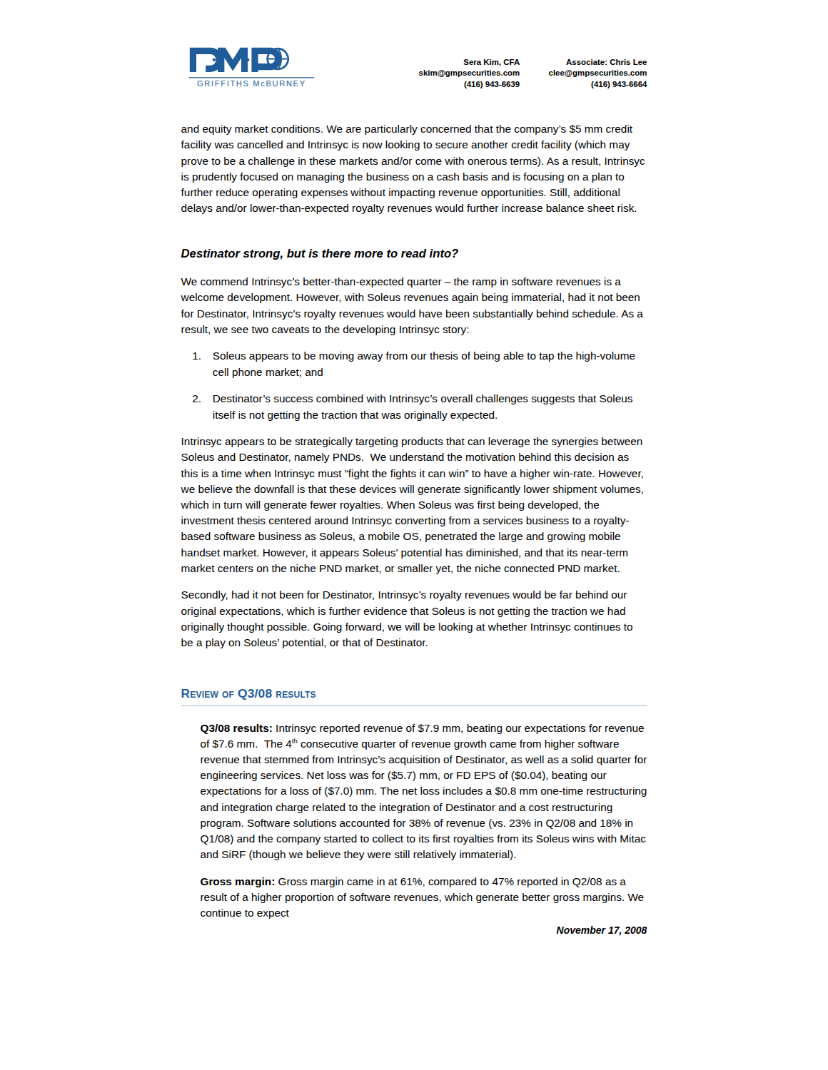GRIFFITHS McBURNEY
Sera Kim, CFA
skim@gmpsecurities.com
(416) 943-6639
Associate: Chris Lee
clee@gmpsecurities.com
(416) 943-6664
and equity market conditions. We are particularly concerned that the company’s $5 mm credit facility was cancelled and Intrinsyc is now looking to secure another credit facility (which may prove to be a challenge in these markets and/or come with onerous terms). As a result, Intrinsyc is prudently focused on managing the business on a cash basis and is focusing on a plan to further reduce operating expenses without impacting revenue opportunities. Still, additional delays and/or lower-than-expected royalty revenues would further increase balance sheet risk.
Destinator strong, but is there more to read into?
We commend Intrinsyc’s better-than-expected quarter – the ramp in software revenues is a welcome development. However, with Soleus revenues again being immaterial, had it not been for Destinator, Intrinsyc’s royalty revenues would have been substantially behind schedule. As a result, we see two caveats to the developing Intrinsyc story:
Soleus appears to be moving away from our thesis of being able to tap the high-volume cell phone market; and
Destinator’s success combined with Intrinsyc’s overall challenges suggests that Soleus itself is not getting the traction that was originally expected.
Intrinsyc appears to be strategically targeting products that can leverage the synergies between Soleus and Destinator, namely PNDs. We understand the motivation behind this decision as this is a time when Intrinsyc must “fight the fights it can win” to have a higher win-rate. However, we believe the downfall is that these devices will generate significantly lower shipment volumes, which in turn will generate fewer royalties. When Soleus was first being developed, the investment thesis centered around Intrinsyc converting from a services business to a royalty-based software business as Soleus, a mobile OS, penetrated the large and growing mobile handset market. However, it appears Soleus’ potential has diminished, and that its near-term market centers on the niche PND market, or smaller yet, the niche connected PND market.
Secondly, had it not been for Destinator, Intrinsyc’s royalty revenues would be far behind our original expectations, which is further evidence that Soleus is not getting the traction we had originally thought possible. Going forward, we will be looking at whether Intrinsyc continues to be a play on Soleus’ potential, or that of Destinator.
Review of Q3/08 results
Q3/08 results: Intrinsyc reported revenue of $7.9 mm, beating our expectations for revenue of $7.6 mm. The 4th consecutive quarter of revenue growth came from higher software revenue that stemmed from Intrinsyc’s acquisition of Destinator, as well as a solid quarter for engineering services. Net loss was for ($5.7) mm, or FD EPS of ($0.04), beating our expectations for a loss of ($7.0) mm. The net loss includes a $0.8 mm one-time restructuring and integration charge related to the integration of Destinator and a cost restructuring program. Software solutions accounted for 38% of revenue (vs. 23% in Q2/08 and 18% in Q1/08) and the company started to collect to its first royalties from its Soleus wins with Mitac and SiRF (though we believe they were still relatively immaterial).
Gross margin: Gross margin came in at 61%, compared to 47% reported in Q2/08 as a result of a higher proportion of software revenues, which generate better gross margins. We continue to expect
November 17, 2008